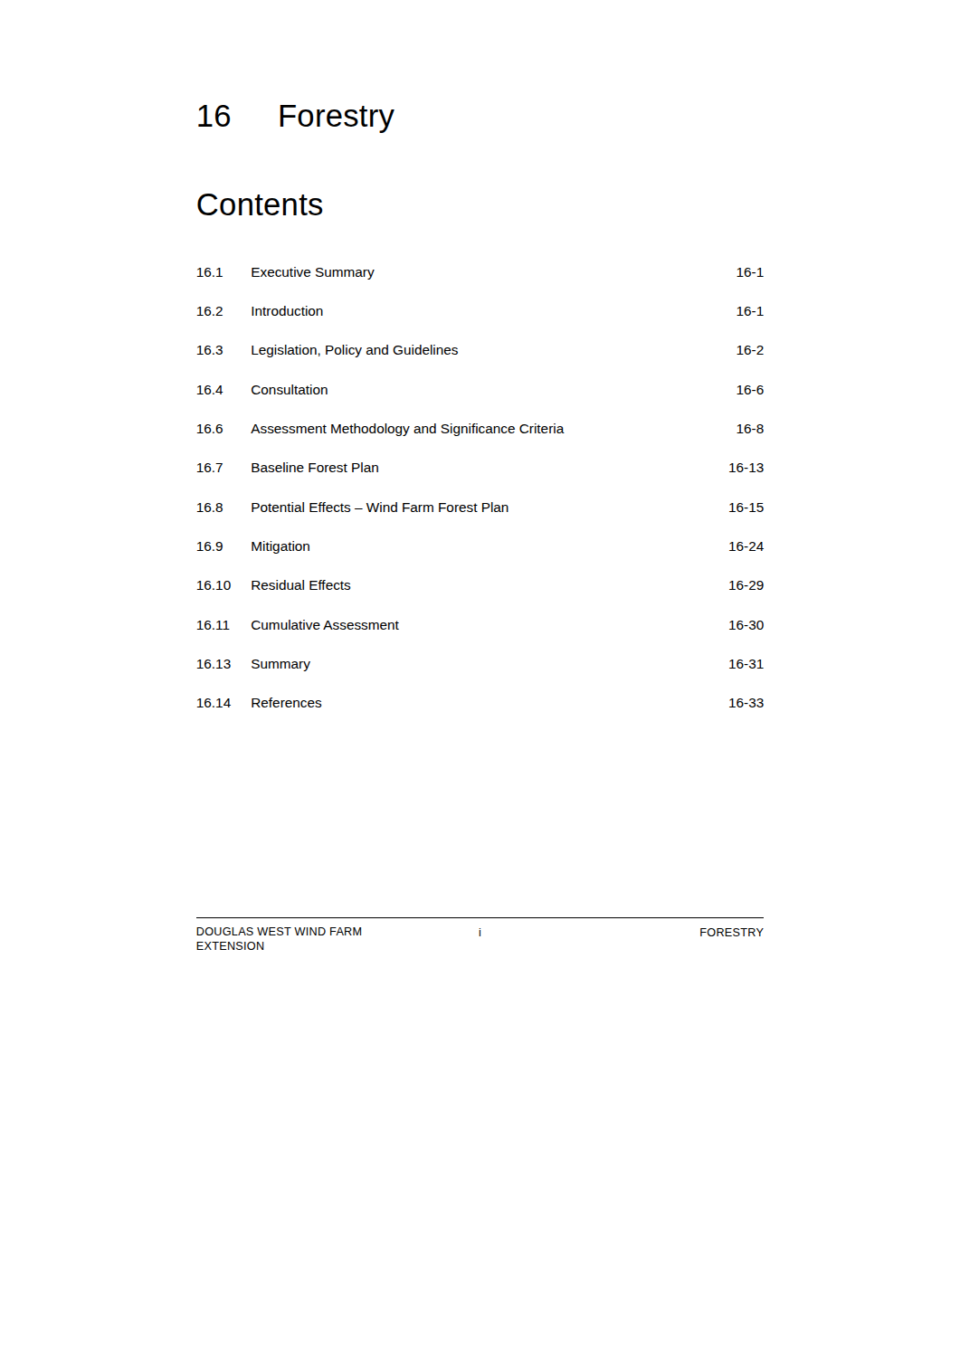16 Forestry
Contents
| 16.1 | Executive Summary | 16-1 |
| 16.2 | Introduction | 16-1 |
| 16.3 | Legislation, Policy and Guidelines | 16-2 |
| 16.4 | Consultation | 16-6 |
| 16.6 | Assessment Methodology and Significance Criteria | 16-8 |
| 16.7 | Baseline Forest Plan | 16-13 |
| 16.8 | Potential Effects – Wind Farm Forest Plan | 16-15 |
| 16.9 | Mitigation | 16-24 |
| 16.10 | Residual Effects | 16-29 |
| 16.11 | Cumulative Assessment | 16-30 |
| 16.13 | Summary | 16-31 |
| 16.14 | References | 16-33 |
DOUGLAS WEST WIND FARM
EXTENSION
i
FORESTRY